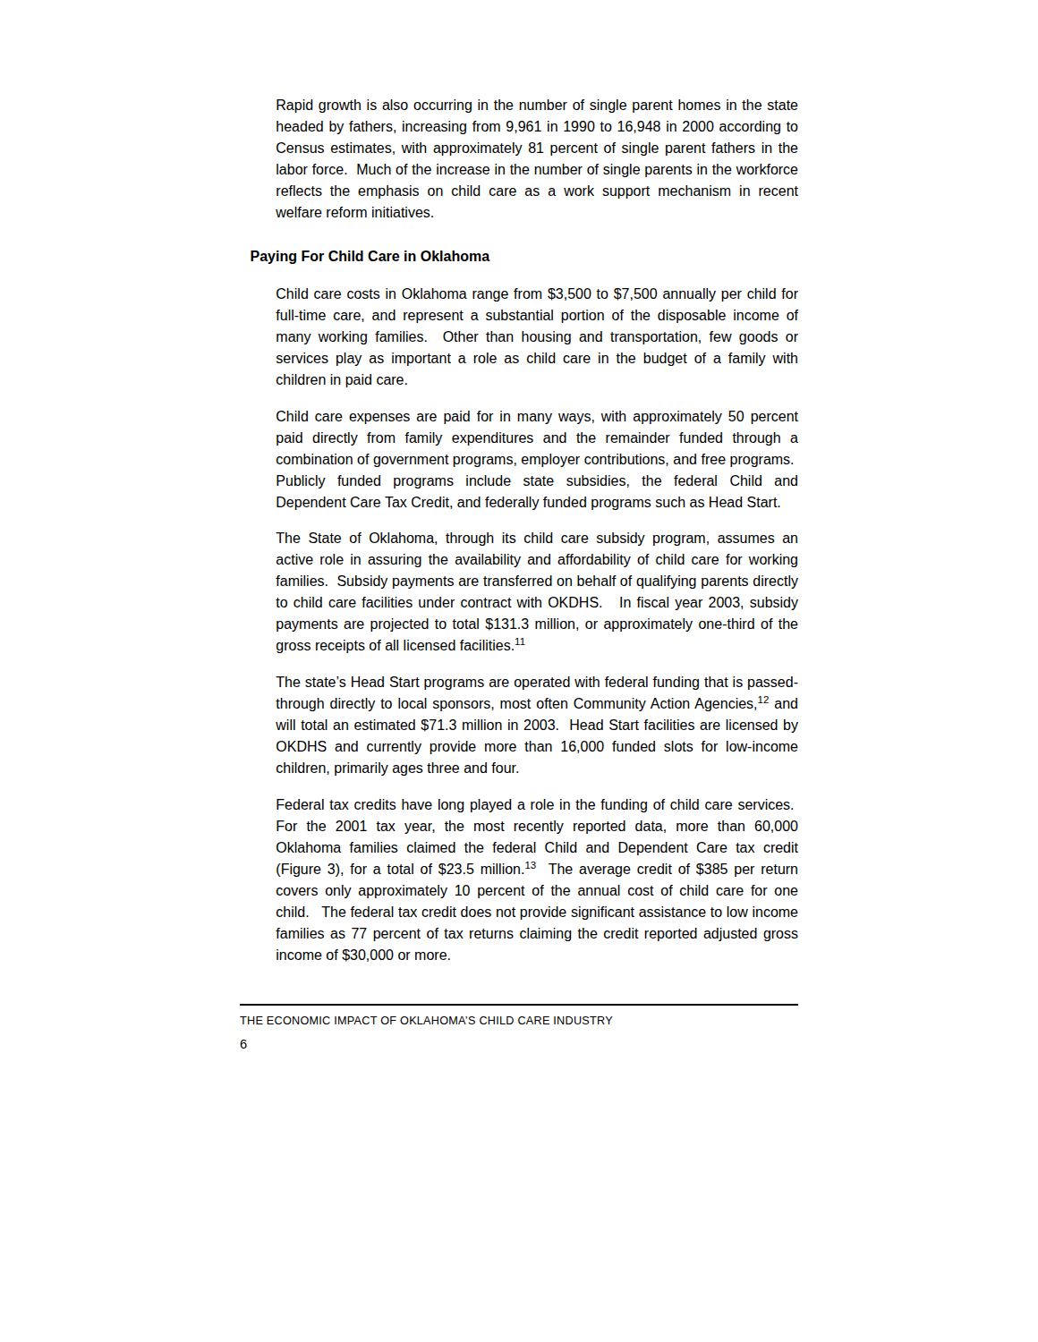Rapid growth is also occurring in the number of single parent homes in the state headed by fathers, increasing from 9,961 in 1990 to 16,948 in 2000 according to Census estimates, with approximately 81 percent of single parent fathers in the labor force. Much of the increase in the number of single parents in the workforce reflects the emphasis on child care as a work support mechanism in recent welfare reform initiatives.
Paying For Child Care in Oklahoma
Child care costs in Oklahoma range from $3,500 to $7,500 annually per child for full-time care, and represent a substantial portion of the disposable income of many working families. Other than housing and transportation, few goods or services play as important a role as child care in the budget of a family with children in paid care.
Child care expenses are paid for in many ways, with approximately 50 percent paid directly from family expenditures and the remainder funded through a combination of government programs, employer contributions, and free programs. Publicly funded programs include state subsidies, the federal Child and Dependent Care Tax Credit, and federally funded programs such as Head Start.
The State of Oklahoma, through its child care subsidy program, assumes an active role in assuring the availability and affordability of child care for working families. Subsidy payments are transferred on behalf of qualifying parents directly to child care facilities under contract with OKDHS. In fiscal year 2003, subsidy payments are projected to total $131.3 million, or approximately one-third of the gross receipts of all licensed facilities.11
The state’s Head Start programs are operated with federal funding that is passed-through directly to local sponsors, most often Community Action Agencies,12 and will total an estimated $71.3 million in 2003. Head Start facilities are licensed by OKDHS and currently provide more than 16,000 funded slots for low-income children, primarily ages three and four.
Federal tax credits have long played a role in the funding of child care services. For the 2001 tax year, the most recently reported data, more than 60,000 Oklahoma families claimed the federal Child and Dependent Care tax credit (Figure 3), for a total of $23.5 million.13 The average credit of $385 per return covers only approximately 10 percent of the annual cost of child care for one child. The federal tax credit does not provide significant assistance to low income families as 77 percent of tax returns claiming the credit reported adjusted gross income of $30,000 or more.
THE ECONOMIC IMPACT OF OKLAHOMA’S CHILD CARE INDUSTRY
6